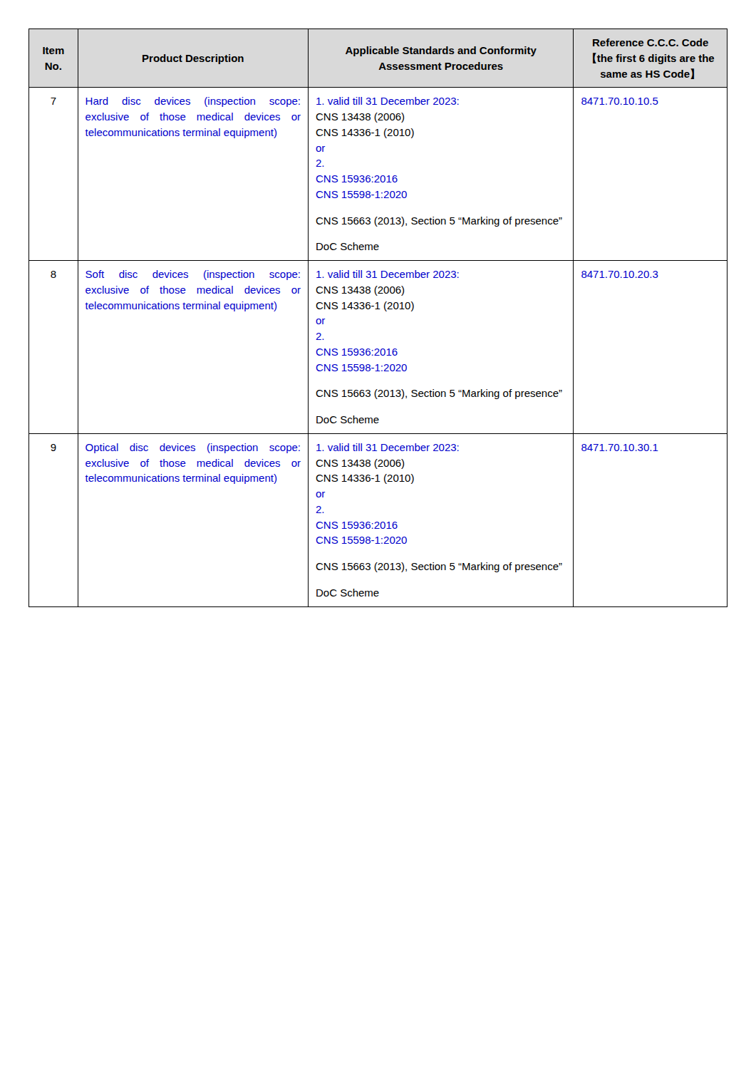| Item No. | Product Description | Applicable Standards and Conformity Assessment Procedures | Reference C.C.C. Code 【the first 6 digits are the same as HS Code】 |
| --- | --- | --- | --- |
| 7 | Hard disc devices (inspection scope: exclusive of those medical devices or telecommunications terminal equipment) | 1. valid till 31 December 2023: CNS 13438 (2006) CNS 14336-1 (2010) or 2. CNS 15936:2016 CNS 15598-1:2020 CNS 15663 (2013), Section 5 “Marking of presence” DoC Scheme | 8471.70.10.10.5 |
| 8 | Soft disc devices (inspection scope: exclusive of those medical devices or telecommunications terminal equipment) | 1. valid till 31 December 2023: CNS 13438 (2006) CNS 14336-1 (2010) or 2. CNS 15936:2016 CNS 15598-1:2020 CNS 15663 (2013), Section 5 “Marking of presence” DoC Scheme | 8471.70.10.20.3 |
| 9 | Optical disc devices (inspection scope: exclusive of those medical devices or telecommunications terminal equipment) | 1. valid till 31 December 2023: CNS 13438 (2006) CNS 14336-1 (2010) or 2. CNS 15936:2016 CNS 15598-1:2020 CNS 15663 (2013), Section 5 “Marking of presence” DoC Scheme | 8471.70.10.30.1 |